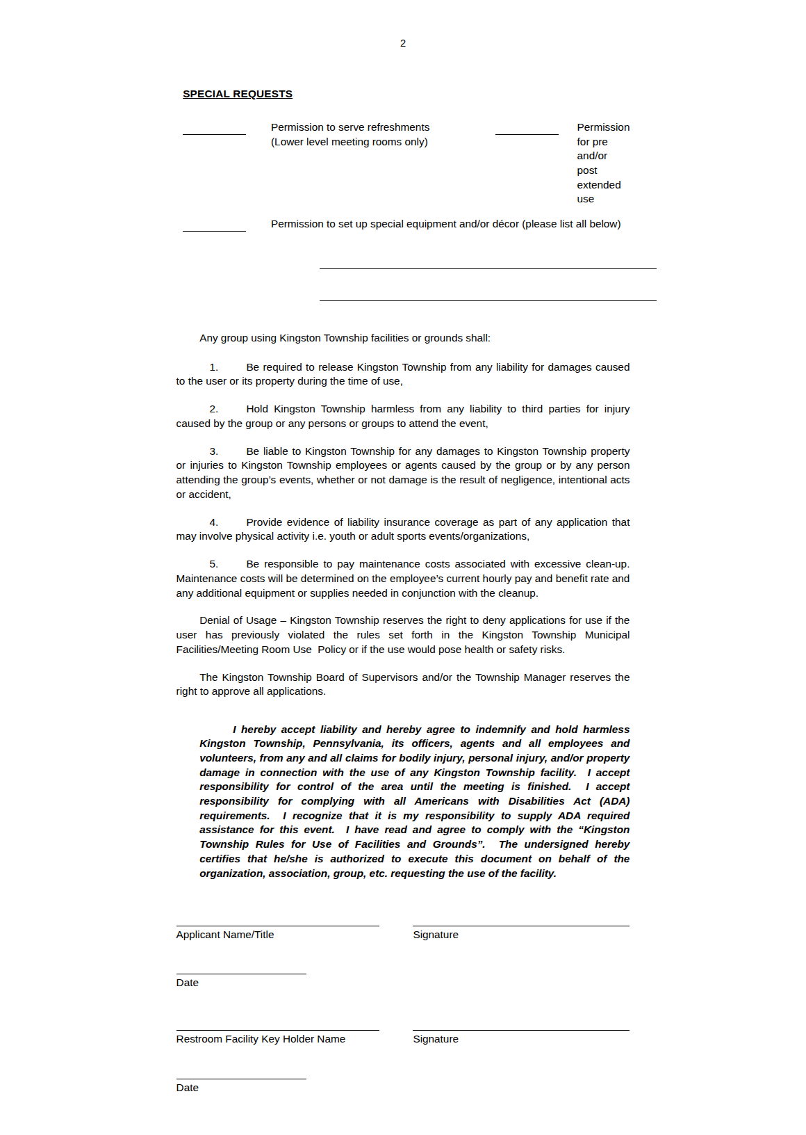2
SPECIAL REQUESTS
| | Permission to serve refreshments (Lower level meeting rooms only) | | Permission for pre and/or post extended use |
| | Permission to set up special equipment and/or décor (please list all below) |
Any group using Kingston Township facilities or grounds shall:
1. Be required to release Kingston Township from any liability for damages caused to the user or its property during the time of use,
2. Hold Kingston Township harmless from any liability to third parties for injury caused by the group or any persons or groups to attend the event,
3. Be liable to Kingston Township for any damages to Kingston Township property or injuries to Kingston Township employees or agents caused by the group or by any person attending the group’s events, whether or not damage is the result of negligence, intentional acts or accident,
4. Provide evidence of liability insurance coverage as part of any application that may involve physical activity i.e. youth or adult sports events/organizations,
5. Be responsible to pay maintenance costs associated with excessive clean-up. Maintenance costs will be determined on the employee’s current hourly pay and benefit rate and any additional equipment or supplies needed in conjunction with the cleanup.
Denial of Usage – Kingston Township reserves the right to deny applications for use if the user has previously violated the rules set forth in the Kingston Township Municipal Facilities/Meeting Room Use Policy or if the use would pose health or safety risks.
The Kingston Township Board of Supervisors and/or the Township Manager reserves the right to approve all applications.
I hereby accept liability and hereby agree to indemnify and hold harmless Kingston Township, Pennsylvania, its officers, agents and all employees and volunteers, from any and all claims for bodily injury, personal injury, and/or property damage in connection with the use of any Kingston Township facility. I accept responsibility for control of the area until the meeting is finished. I accept responsibility for complying with all Americans with Disabilities Act (ADA) requirements. I recognize that it is my responsibility to supply ADA required assistance for this event. I have read and agree to comply with the “Kingston Township Rules for Use of Facilities and Grounds”. The undersigned hereby certifies that he/she is authorized to execute this document on behalf of the organization, association, group, etc. requesting the use of the facility.
| Applicant Name/Title Date | Signature |
| Restroom Facility Key Holder Name Date | Signature |